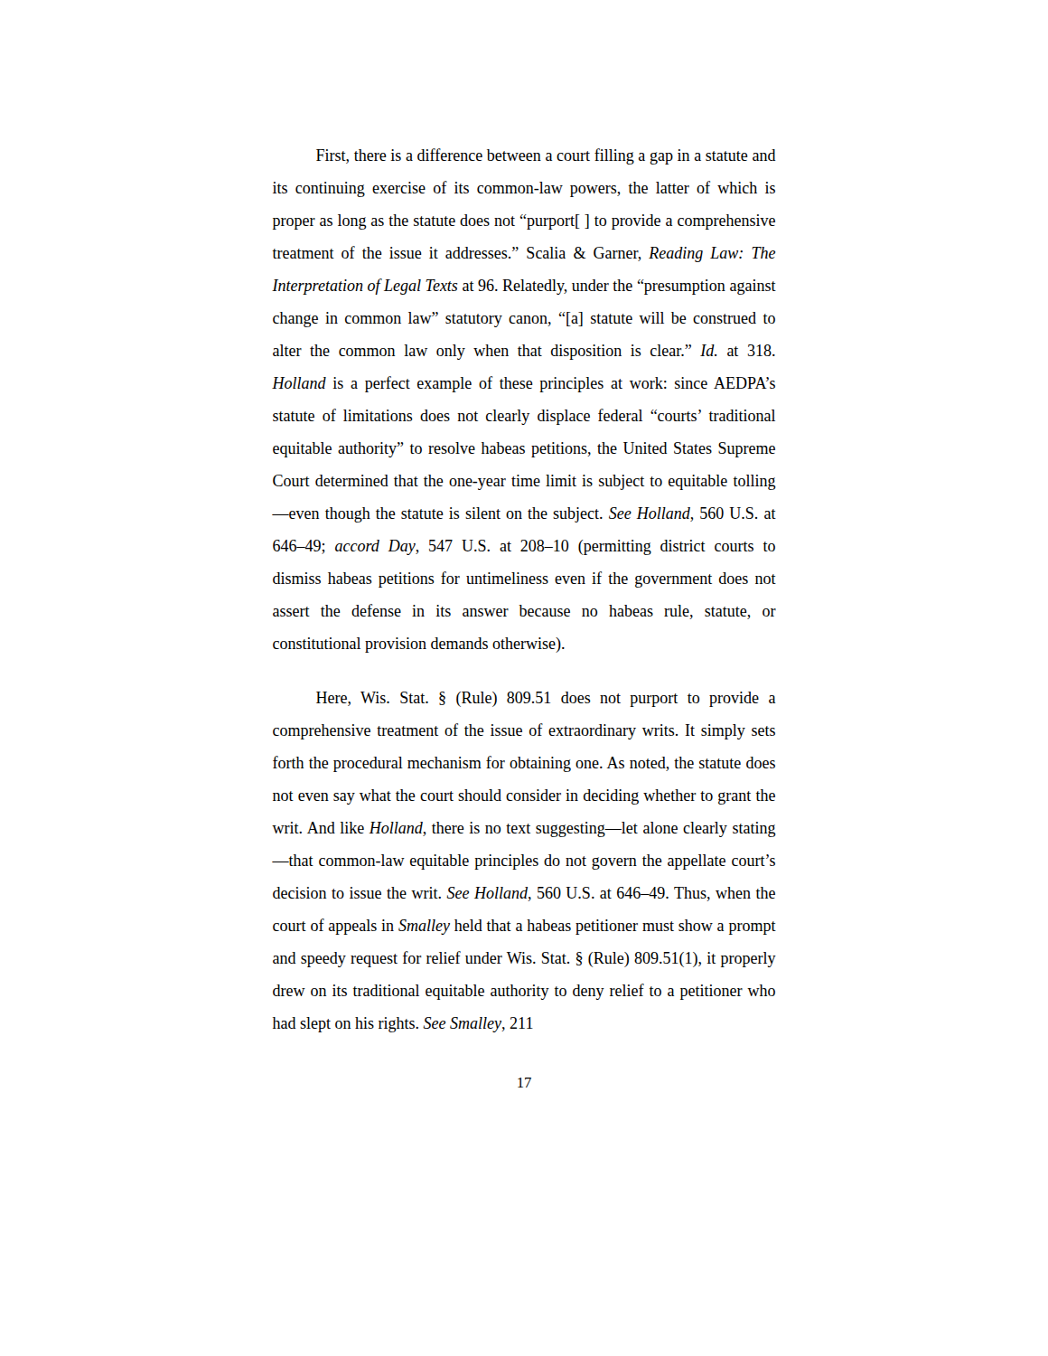First, there is a difference between a court filling a gap in a statute and its continuing exercise of its common-law powers, the latter of which is proper as long as the statute does not “purport[ ] to provide a comprehensive treatment of the issue it addresses.” Scalia & Garner, Reading Law: The Interpretation of Legal Texts at 96. Relatedly, under the “presumption against change in common law” statutory canon, “[a] statute will be construed to alter the common law only when that disposition is clear.” Id. at 318. Holland is a perfect example of these principles at work: since AEDPA’s statute of limitations does not clearly displace federal “courts’ traditional equitable authority” to resolve habeas petitions, the United States Supreme Court determined that the one-year time limit is subject to equitable tolling—even though the statute is silent on the subject. See Holland, 560 U.S. at 646–49; accord Day, 547 U.S. at 208–10 (permitting district courts to dismiss habeas petitions for untimeliness even if the government does not assert the defense in its answer because no habeas rule, statute, or constitutional provision demands otherwise).
Here, Wis. Stat. § (Rule) 809.51 does not purport to provide a comprehensive treatment of the issue of extraordinary writs. It simply sets forth the procedural mechanism for obtaining one. As noted, the statute does not even say what the court should consider in deciding whether to grant the writ. And like Holland, there is no text suggesting—let alone clearly stating—that common-law equitable principles do not govern the appellate court’s decision to issue the writ. See Holland, 560 U.S. at 646–49. Thus, when the court of appeals in Smalley held that a habeas petitioner must show a prompt and speedy request for relief under Wis. Stat. § (Rule) 809.51(1), it properly drew on its traditional equitable authority to deny relief to a petitioner who had slept on his rights. See Smalley, 211
17